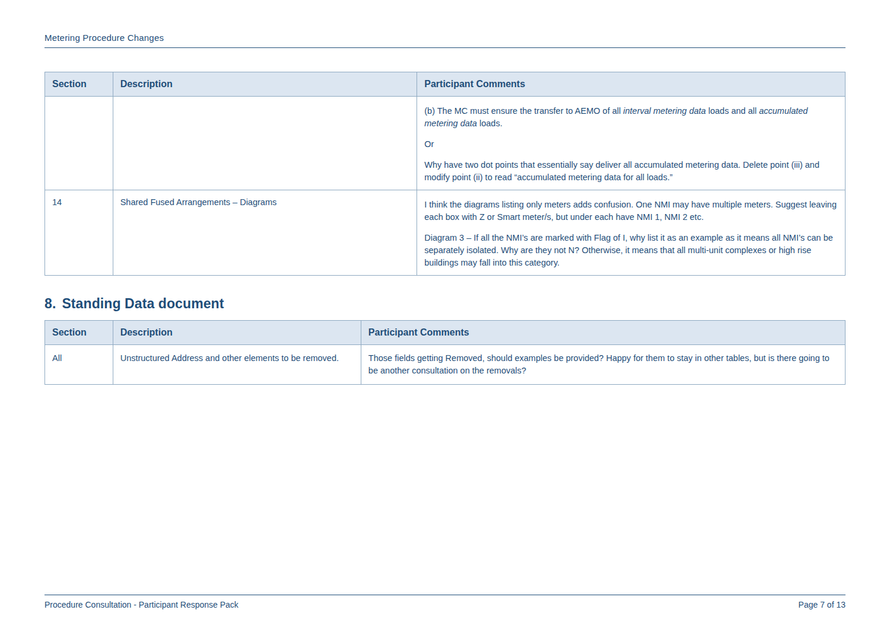Metering Procedure Changes
| Section | Description | Participant Comments |
| --- | --- | --- |
| | | (b) The MC must ensure the transfer to AEMO of all interval metering data loads and all accumulated metering data loads. Or Why have two dot points that essentially say deliver all accumulated metering data. Delete point (iii) and modify point (ii) to read “accumulated metering data for all loads.” |
| 14 | Shared Fused Arrangements – Diagrams | I think the diagrams listing only meters adds confusion. One NMI may have multiple meters. Suggest leaving each box with Z or Smart meter/s, but under each have NMI 1, NMI 2 etc. Diagram 3 – If all the NMI’s are marked with Flag of I, why list it as an example as it means all NMI’s can be separately isolated. Why are they not N? Otherwise, it means that all multi-unit complexes or high rise buildings may fall into this category. |
8. Standing Data document
| Section | Description | Participant Comments |
| --- | --- | --- |
| All | Unstructured Address and other elements to be removed. | Those fields getting Removed, should examples be provided? Happy for them to stay in other tables, but is there going to be another consultation on the removals? |
Procedure Consultation - Participant Response Pack Page 7 of 13